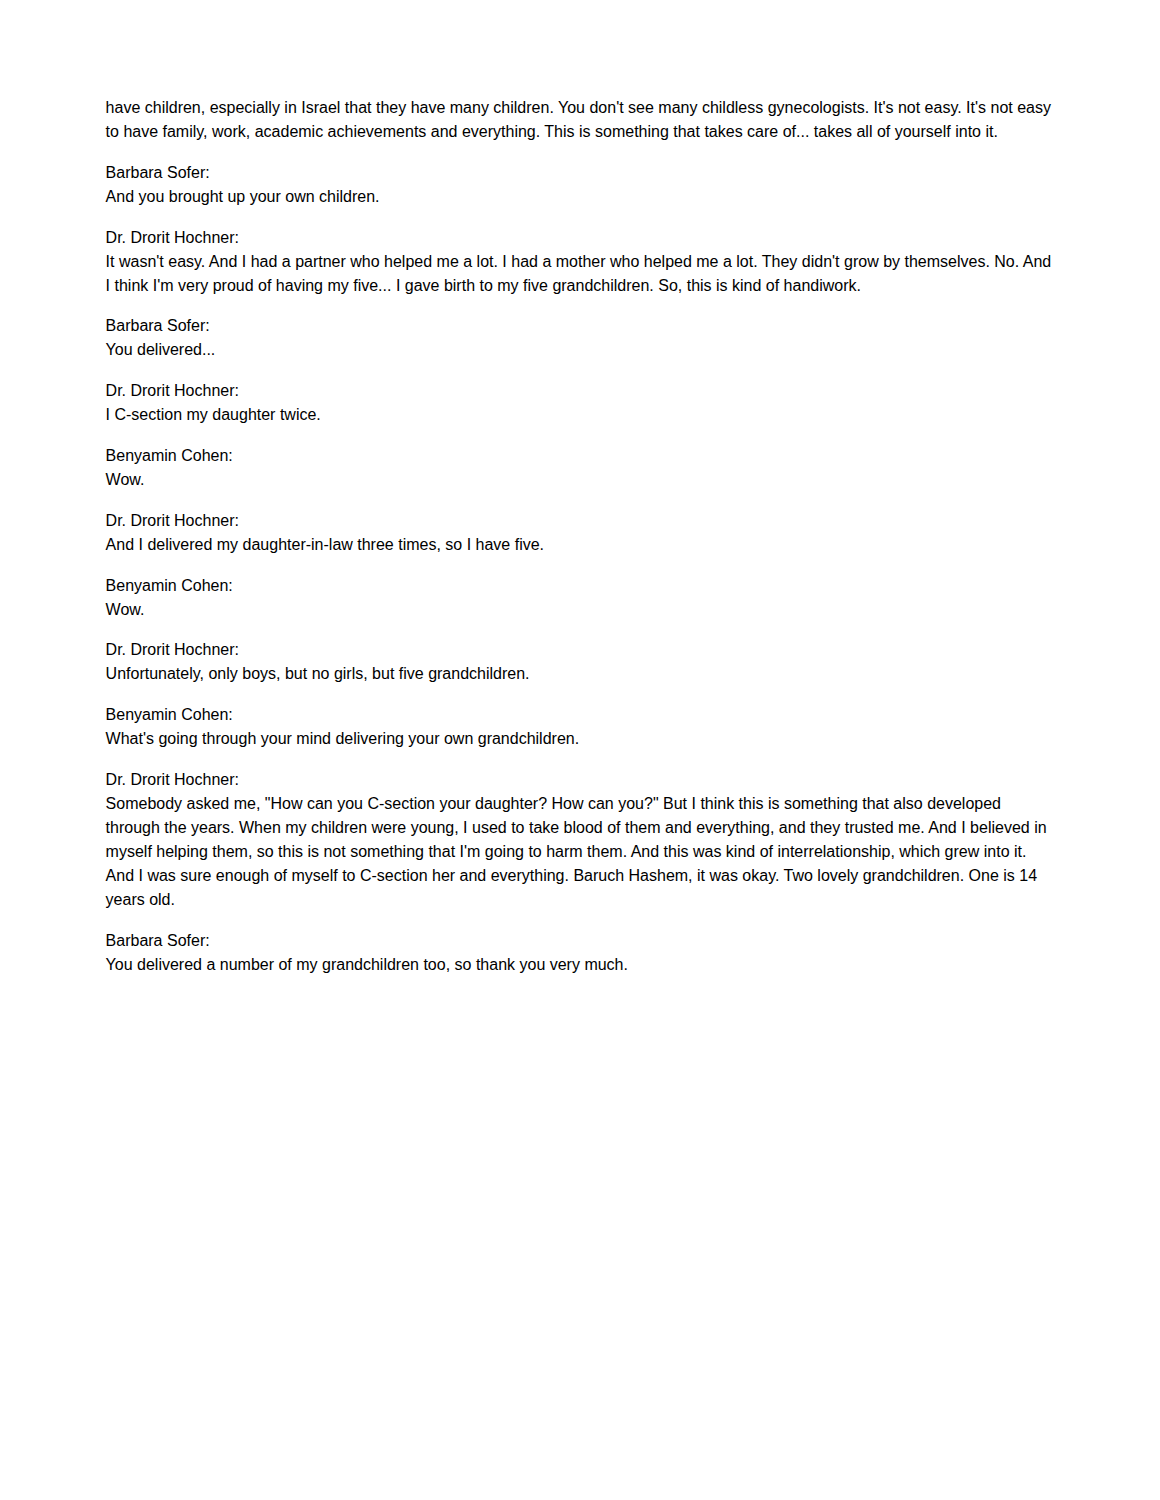have children, especially in Israel that they have many children. You don't see many childless gynecologists. It's not easy. It's not easy to have family, work, academic achievements and everything. This is something that takes care of... takes all of yourself into it.
Barbara Sofer:
And you brought up your own children.
Dr. Drorit Hochner:
It wasn't easy. And I had a partner who helped me a lot. I had a mother who helped me a lot. They didn't grow by themselves. No. And I think I'm very proud of having my five... I gave birth to my five grandchildren. So, this is kind of handiwork.
Barbara Sofer:
You delivered...
Dr. Drorit Hochner:
I C-section my daughter twice.
Benyamin Cohen:
Wow.
Dr. Drorit Hochner:
And I delivered my daughter-in-law three times, so I have five.
Benyamin Cohen:
Wow.
Dr. Drorit Hochner:
Unfortunately, only boys, but no girls, but five grandchildren.
Benyamin Cohen:
What's going through your mind delivering your own grandchildren.
Dr. Drorit Hochner:
Somebody asked me, "How can you C-section your daughter? How can you?" But I think this is something that also developed through the years. When my children were young, I used to take blood of them and everything, and they trusted me. And I believed in myself helping them, so this is not something that I'm going to harm them. And this was kind of interrelationship, which grew into it. And I was sure enough of myself to C-section her and everything. Baruch Hashem, it was okay. Two lovely grandchildren. One is 14 years old.
Barbara Sofer:
You delivered a number of my grandchildren too, so thank you very much.